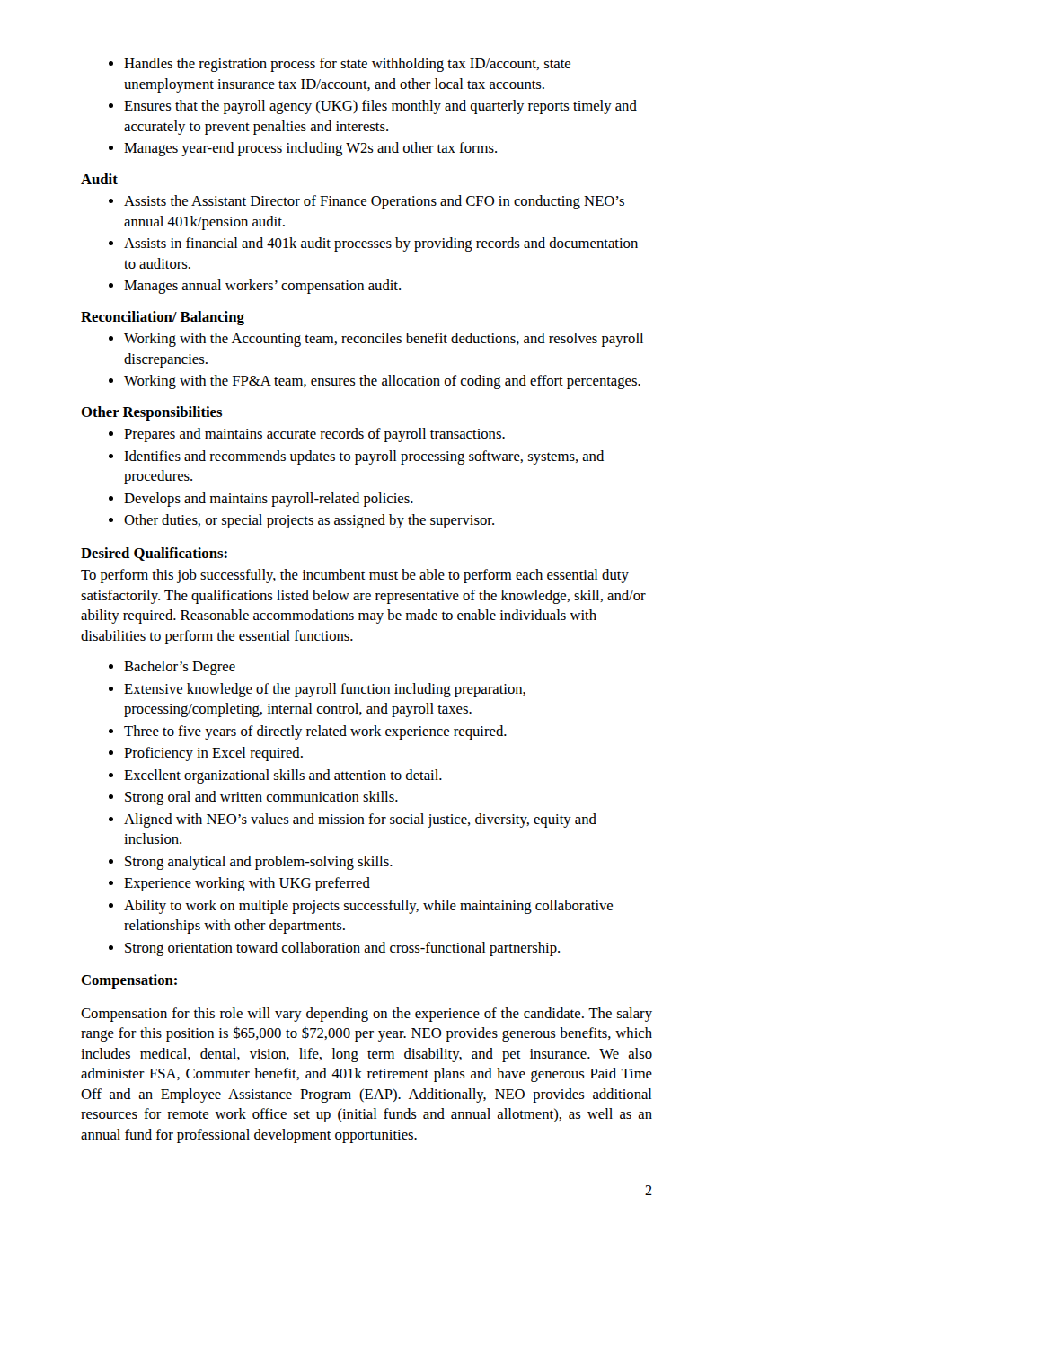Handles the registration process for state withholding tax ID/account, state unemployment insurance tax ID/account, and other local tax accounts.
Ensures that the payroll agency (UKG) files monthly and quarterly reports timely and accurately to prevent penalties and interests.
Manages year-end process including W2s and other tax forms.
Audit
Assists the Assistant Director of Finance Operations and CFO in conducting NEO’s annual 401k/pension audit.
Assists in financial and 401k audit processes by providing records and documentation to auditors.
Manages annual workers’ compensation audit.
Reconciliation/ Balancing
Working with the Accounting team, reconciles benefit deductions, and resolves payroll discrepancies.
Working with the FP&A team, ensures the allocation of coding and effort percentages.
Other Responsibilities
Prepares and maintains accurate records of payroll transactions.
Identifies and recommends updates to payroll processing software, systems, and procedures.
Develops and maintains payroll-related policies.
Other duties, or special projects as assigned by the supervisor.
Desired Qualifications:
To perform this job successfully, the incumbent must be able to perform each essential duty satisfactorily. The qualifications listed below are representative of the knowledge, skill, and/or ability required. Reasonable accommodations may be made to enable individuals with disabilities to perform the essential functions.
Bachelor’s Degree
Extensive knowledge of the payroll function including preparation, processing/completing, internal control, and payroll taxes.
Three to five years of directly related work experience required.
Proficiency in Excel required.
Excellent organizational skills and attention to detail.
Strong oral and written communication skills.
Aligned with NEO’s values and mission for social justice, diversity, equity and inclusion.
Strong analytical and problem-solving skills.
Experience working with UKG preferred
Ability to work on multiple projects successfully, while maintaining collaborative relationships with other departments.
Strong orientation toward collaboration and cross-functional partnership.
Compensation:
Compensation for this role will vary depending on the experience of the candidate. The salary range for this position is $65,000 to $72,000 per year. NEO provides generous benefits, which includes medical, dental, vision, life, long term disability, and pet insurance. We also administer FSA, Commuter benefit, and 401k retirement plans and have generous Paid Time Off and an Employee Assistance Program (EAP). Additionally, NEO provides additional resources for remote work office set up (initial funds and annual allotment), as well as an annual fund for professional development opportunities.
2